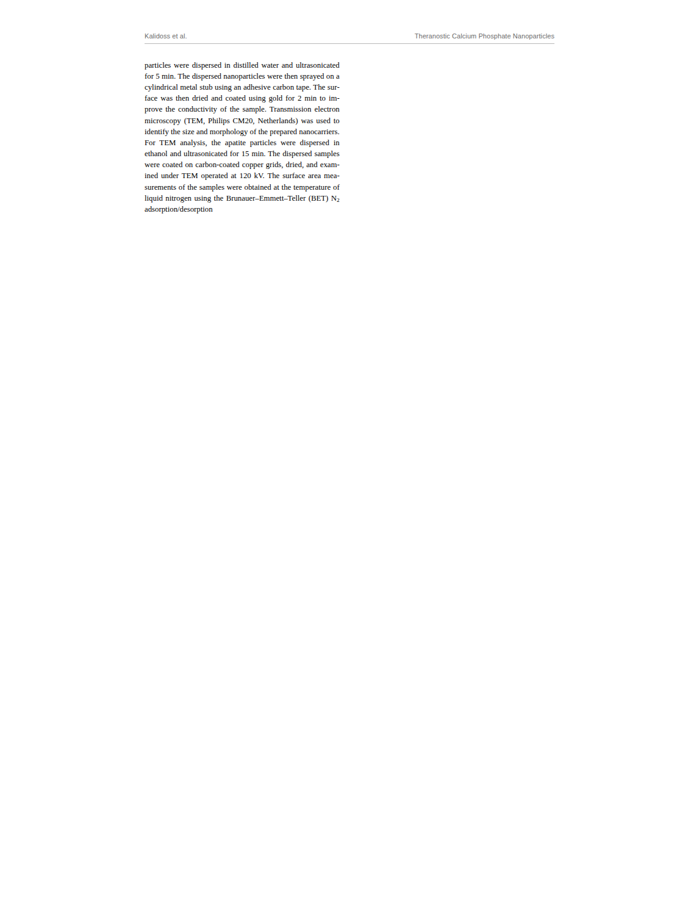Kalidoss et al.
Theranostic Calcium Phosphate Nanoparticles
particles were dispersed in distilled water and ultrasonicated for 5 min. The dispersed nanoparticles were then sprayed on a cylindrical metal stub using an adhesive carbon tape. The surface was then dried and coated using gold for 2 min to improve the conductivity of the sample. Transmission electron microscopy (TEM, Philips CM20, Netherlands) was used to identify the size and morphology of the prepared nanocarriers. For TEM analysis, the apatite particles were dispersed in ethanol and ultrasonicated for 15 min. The dispersed samples were coated on carbon-coated copper grids, dried, and examined under TEM operated at 120 kV. The surface area measurements of the samples were obtained at the temperature of liquid nitrogen using the Brunauer–Emmett–Teller (BET) N2 adsorption/desorption